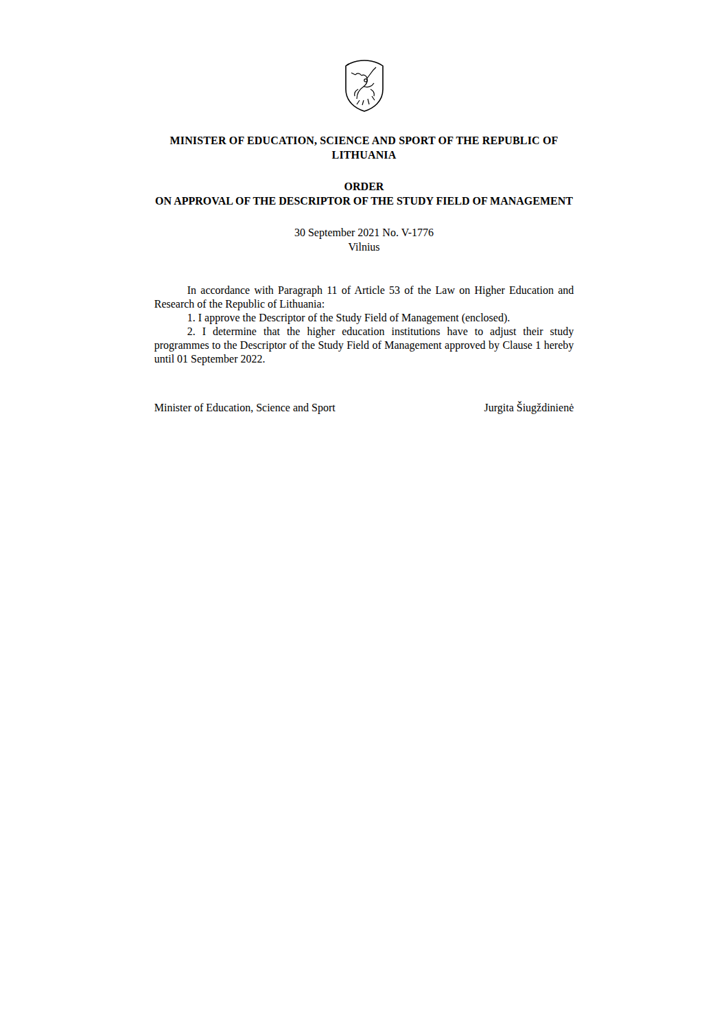Minister of Education, Science and Sport of the Republic of Lithuania
Order
On Approval of the Descriptor of the Study Field of Management
30 September 2021 No. V-1776 Vilnius
In accordance with Paragraph 11 of Article 53 of the Law on Higher Education and Research of the Republic of Lithuania:
1. I approve the Descriptor of the Study Field of Management (enclosed).
2. I determine that the higher education institutions have to adjust their study programmes to the Descriptor of the Study Field of Management approved by Clause 1 hereby until 01 September 2022.
Minister of Education, Science and Sport
Jurgita Šiugždinienė